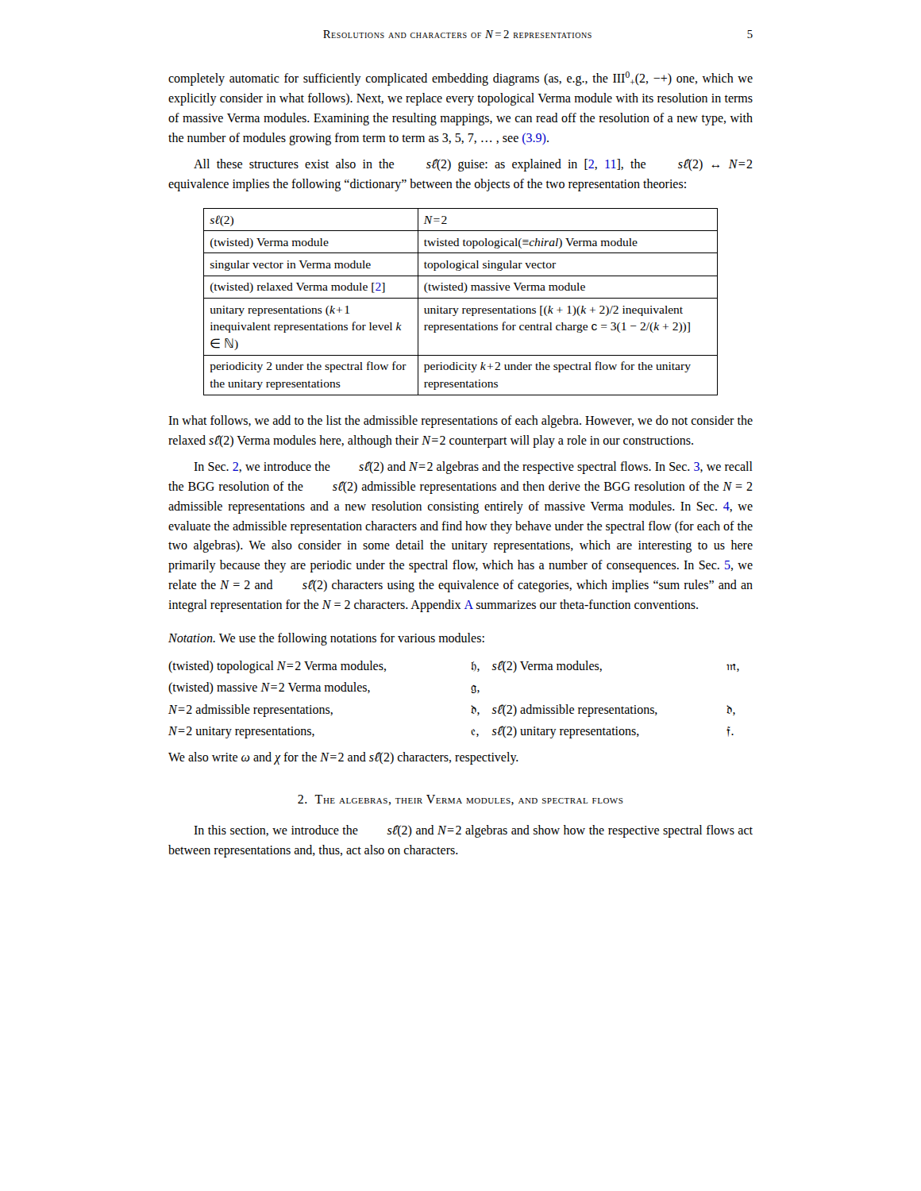Resolutions and characters of N = 2 representations 5
completely automatic for sufficiently complicated embedding diagrams (as, e.g., the III0+(2, −+) one, which we explicitly consider in what follows). Next, we replace every topological Verma module with its resolution in terms of massive Verma modules. Examining the resulting mappings, we can read off the resolution of a new type, with the number of modules growing from term to term as 3, 5, 7, … , see (3.9).
All these structures exist also in the sℓ̂(2) guise: as explained in [2, 11], the sℓ̂(2) ↔ N = 2 equivalence implies the following “dictionary” between the objects of the two representation theories:
| sℓ (2) | N = 2 |
| (twisted) Verma module | twisted topological(≡ chiral ) Verma module |
| singular vector in Verma module | topological singular vector |
| (twisted) relaxed Verma module [ 2 ] | (twisted) massive Verma module |
| unitary representations ( k + 1 inequivalent representations for level k ∈ ℕ) | unitary representations [( k + 1)( k + 2)/2 inequivalent representations for central charge c = 3(1 − 2/( k + 2))] |
| periodicity 2 under the spectral flow for the unitary representations | periodicity k + 2 under the spectral flow for the unitary representations |
In what follows, we add to the list the admissible representations of each algebra. However, we do not consider the relaxed sℓ̂(2) Verma modules here, although their N = 2 counterpart will play a role in our constructions.
In Sec. 2, we introduce the sℓ̂(2) and N = 2 algebras and the respective spectral flows. In Sec. 3, we recall the BGG resolution of the sℓ̂(2) admissible representations and then derive the BGG resolution of the N = 2 admissible representations and a new resolution consisting entirely of massive Verma modules. In Sec. 4, we evaluate the admissible representation characters and find how they behave under the spectral flow (for each of the two algebras). We also consider in some detail the unitary representations, which are interesting to us here primarily because they are periodic under the spectral flow, which has a number of consequences. In Sec. 5, we relate the N = 2 and sℓ̂(2) characters using the equivalence of categories, which implies “sum rules” and an integral representation for the N = 2 characters. Appendix A summarizes our theta-function conventions.
Notation. We use the following notations for various modules:
| (twisted) topological N = 2 Verma modules, | 𝔥 , | sℓ ̂ (2) Verma modules, | 𝔪 , |
| (twisted) massive N = 2 Verma modules, | 𝔤 , | | |
| N = 2 admissible representations, | 𝔡 , | sℓ ̂ (2) admissible representations, | 𝔡 , |
| N = 2 unitary representations, | 𝔢 , | sℓ ̂ (2) unitary representations, | 𝔣 . |
We also write ω and χ for the N = 2 and sℓ̂(2) characters, respectively.
2. The algebras, their Verma modules, and spectral flows
In this section, we introduce the sℓ̂(2) and N = 2 algebras and show how the respective spectral flows act between representations and, thus, act also on characters.